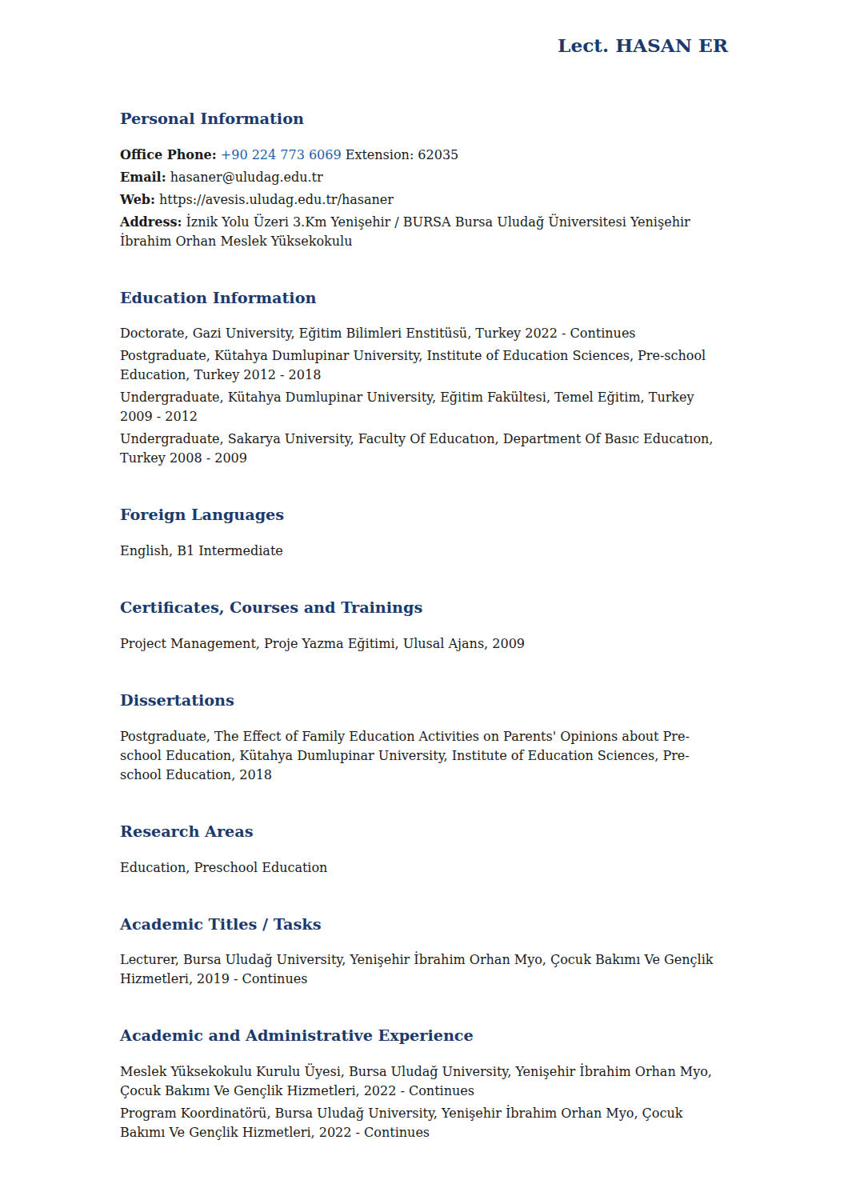Lect. HASAN ER
Personal Information
Office Phone: +90 224 773 6069 Extension: 62035
Email: hasaner@uludag.edu.tr
Web: https://avesis.uludag.edu.tr/hasaner
Address: İznik Yolu Üzeri 3.Km Yenişehir / BURSA Bursa Uludağ Üniversitesi Yenişehir İbrahim Orhan Meslek Yüksekokulu
Education Information
Doctorate, Gazi University, Eğitim Bilimleri Enstitüsü, Turkey 2022 - Continues
Postgraduate, Kütahya Dumlupinar University, Institute of Education Sciences, Pre-school Education, Turkey 2012 - 2018
Undergraduate, Kütahya Dumlupinar University, Eğitim Fakültesi, Temel Eğitim, Turkey 2009 - 2012
Undergraduate, Sakarya University, Faculty Of Educatıon, Department Of Basıc Educatıon, Turkey 2008 - 2009
Foreign Languages
English, B1 Intermediate
Certificates, Courses and Trainings
Project Management, Proje Yazma Eğitimi, Ulusal Ajans, 2009
Dissertations
Postgraduate, The Effect of Family Education Activities on Parents' Opinions about Pre-school Education, Kütahya Dumlupinar University, Institute of Education Sciences, Pre-school Education, 2018
Research Areas
Education, Preschool Education
Academic Titles / Tasks
Lecturer, Bursa Uludağ University, Yenişehir İbrahim Orhan Myo, Çocuk Bakımı Ve Gençlik Hizmetleri, 2019 - Continues
Academic and Administrative Experience
Meslek Yüksekokulu Kurulu Üyesi, Bursa Uludağ University, Yenişehir İbrahim Orhan Myo, Çocuk Bakımı Ve Gençlik Hizmetleri, 2022 - Continues
Program Koordinatörü, Bursa Uludağ University, Yenişehir İbrahim Orhan Myo, Çocuk Bakımı Ve Gençlik Hizmetleri, 2022 - Continues